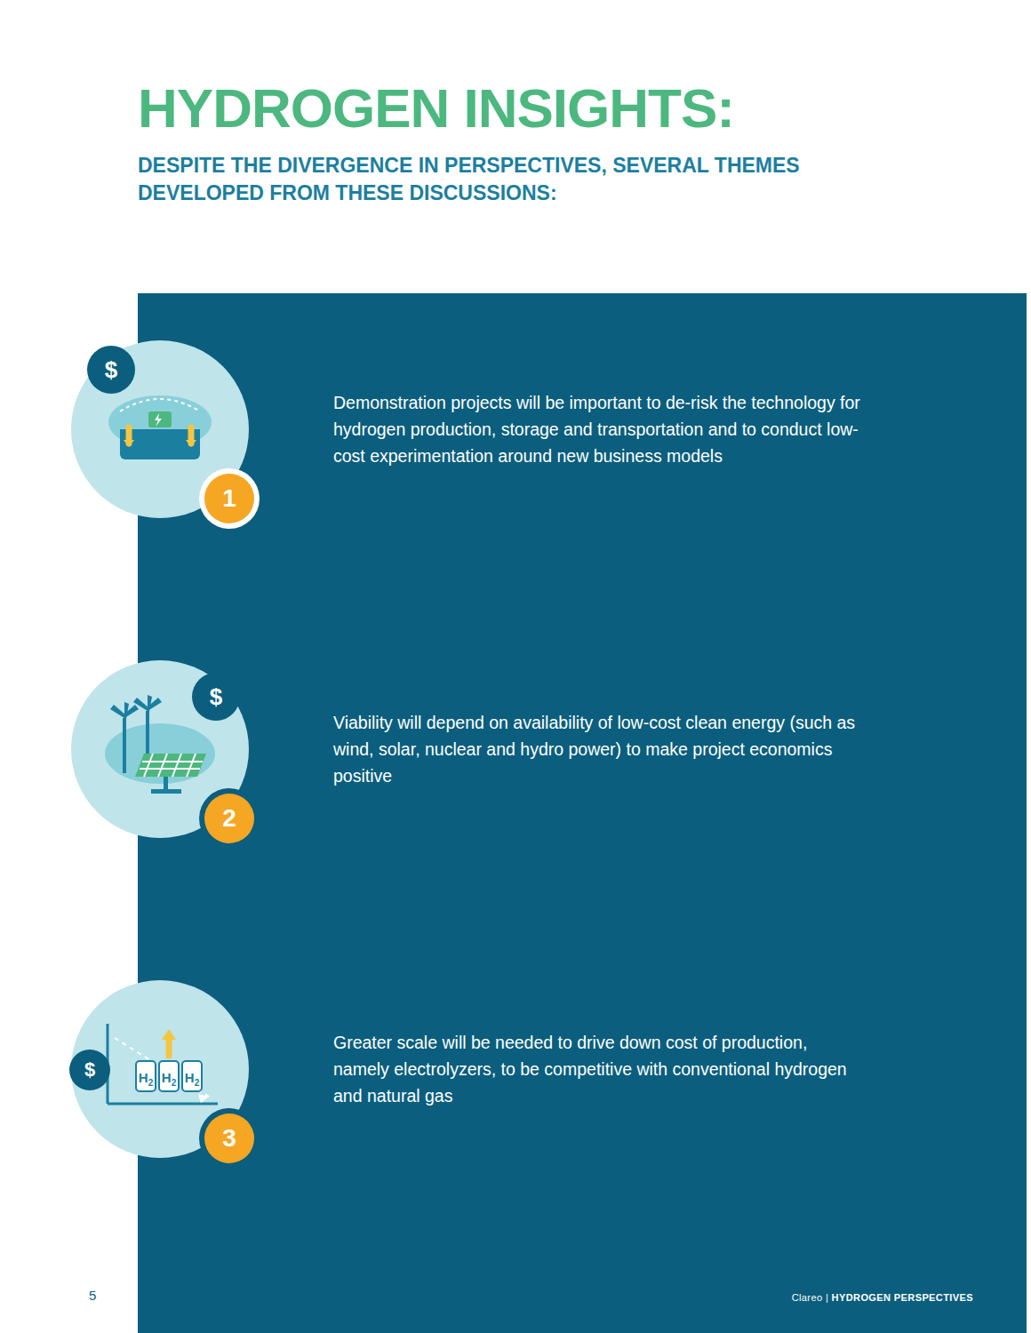Hydrogen Insights:
Despite the divergence in perspectives, several themes developed from these discussions:
$
1
Demonstration projects will be important to de-risk the technology for hydrogen production, storage and transportation and to conduct low-cost experimentation around new business models
$
2
Viability will depend on availability of low-cost clean energy (such as wind, solar, nuclear and hydro power) to make project economics positive
H2 H2 H2
$
3
Greater scale will be needed to drive down cost of production, namely electrolyzers, to be competitive with conventional hydrogen and natural gas
5 Clareo | HYDROGEN PERSPECTIVES